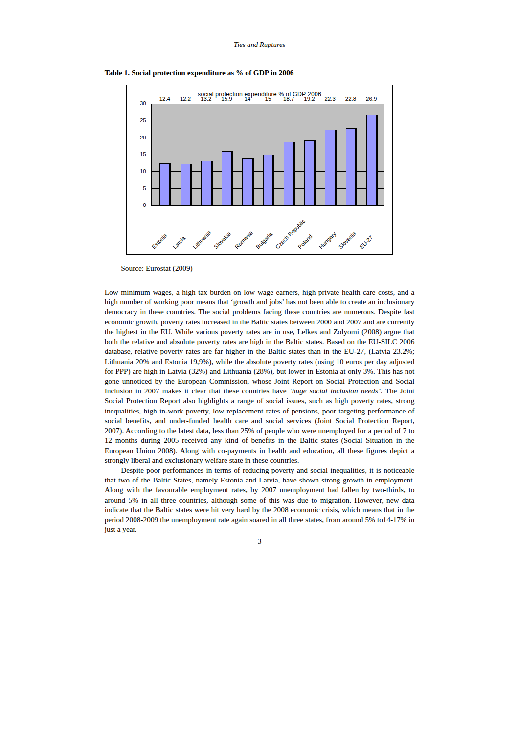Ties and Ruptures
Table 1. Social protection expenditure as % of GDP in 2006
social protection expenditure % of GDP 2006
30 25 20 15 10 5 0
12.4
12.2
13.2
15.9
14
15
18.7
19.2
22.3
22.8
26.9
Estonia Latvia Lithuania Slovakia Romania Bulgaria Czech Republic Poland Hungary Slovenia EU-27
Source: Eurostat (2009)
Low minimum wages, a high tax burden on low wage earners, high private health care costs, and a high number of working poor means that ‘growth and jobs’ has not been able to create an inclusionary democracy in these countries. The social problems facing these countries are numerous. Despite fast economic growth, poverty rates increased in the Baltic states between 2000 and 2007 and are currently the highest in the EU. While various poverty rates are in use, Lelkes and Zolyomi (2008) argue that both the relative and absolute poverty rates are high in the Baltic states. Based on the EU-SILC 2006 database, relative poverty rates are far higher in the Baltic states than in the EU-27, (Latvia 23.2%; Lithuania 20% and Estonia 19,9%), while the absolute poverty rates (using 10 euros per day adjusted for PPP) are high in Latvia (32%) and Lithuania (28%), but lower in Estonia at only 3%. This has not gone unnoticed by the European Commission, whose Joint Report on Social Protection and Social Inclusion in 2007 makes it clear that these countries have ‘huge social inclusion needs’. The Joint Social Protection Report also highlights a range of social issues, such as high poverty rates, strong inequalities, high in-work poverty, low replacement rates of pensions, poor targeting performance of social benefits, and under-funded health care and social services (Joint Social Protection Report, 2007). According to the latest data, less than 25% of people who were unemployed for a period of 7 to 12 months during 2005 received any kind of benefits in the Baltic states (Social Situation in the European Union 2008). Along with co-payments in health and education, all these figures depict a strongly liberal and exclusionary welfare state in these countries.
Despite poor performances in terms of reducing poverty and social inequalities, it is noticeable that two of the Baltic States, namely Estonia and Latvia, have shown strong growth in employment. Along with the favourable employment rates, by 2007 unemployment had fallen by two-thirds, to around 5% in all three countries, although some of this was due to migration. However, new data indicate that the Baltic states were hit very hard by the 2008 economic crisis, which means that in the period 2008-2009 the unemployment rate again soared in all three states, from around 5% to14-17% in just a year.
3